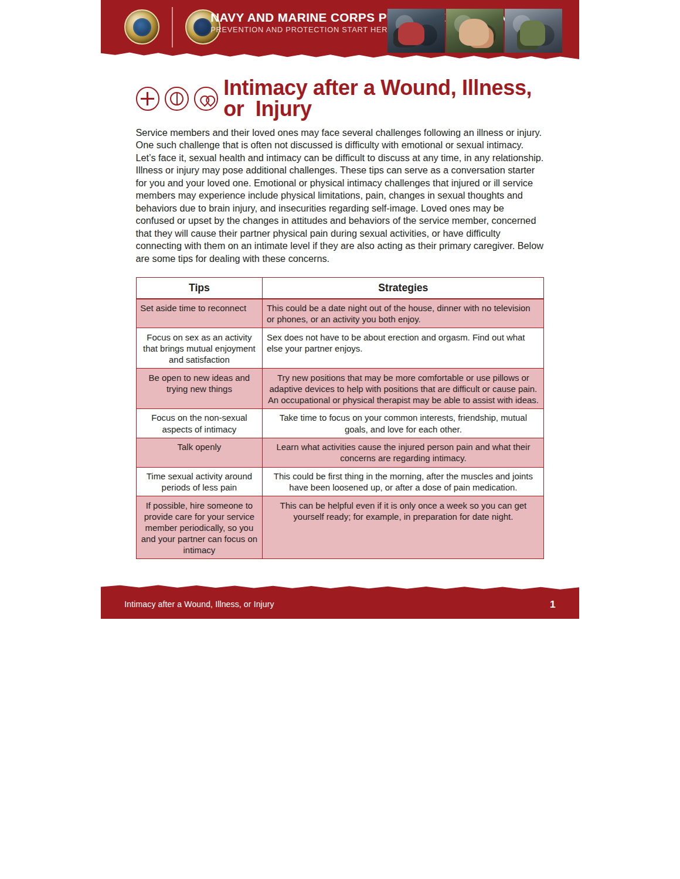Navy and Marine Corps Public Health Center
Prevention and Protection Start Here
Intimacy after a Wound, Illness, or Injury
Service members and their loved ones may face several challenges following an illness or injury. One such challenge that is often not discussed is difficulty with emotional or sexual intimacy. Let’s face it, sexual health and intimacy can be difficult to discuss at any time, in any relationship. Illness or injury may pose additional challenges. These tips can serve as a conversation starter for you and your loved one. Emotional or physical intimacy challenges that injured or ill service members may experience include physical limitations, pain, changes in sexual thoughts and behaviors due to brain injury, and insecurities regarding self-image. Loved ones may be confused or upset by the changes in attitudes and behaviors of the service member, concerned that they will cause their partner physical pain during sexual activities, or have difficulty connecting with them on an intimate level if they are also acting as their primary caregiver. Below are some tips for dealing with these concerns.
| Tips | Strategies |
| --- | --- |
| Set aside time to reconnect | This could be a date night out of the house, dinner with no television or phones, or an activity you both enjoy. |
| Focus on sex as an activity that brings mutual enjoyment and satisfaction | Sex does not have to be about erection and orgasm. Find out what else your partner enjoys. |
| Be open to new ideas and trying new things | Try new positions that may be more comfortable or use pillows or adaptive devices to help with positions that are difficult or cause pain. An occupational or physical therapist may be able to assist with ideas. |
| Focus on the non-sexual aspects of intimacy | Take time to focus on your common interests, friendship, mutual goals, and love for each other. |
| Talk openly | Learn what activities cause the injured person pain and what their concerns are regarding intimacy. |
| Time sexual activity around periods of less pain | This could be first thing in the morning, after the muscles and joints have been loosened up, or after a dose of pain medication. |
| If possible, hire someone to provide care for your service member periodically, so you and your partner can focus on intimacy | This can be helpful even if it is only once a week so you can get yourself ready; for example, in preparation for date night. |
Intimacy after a Wound, Illness, or Injury 1